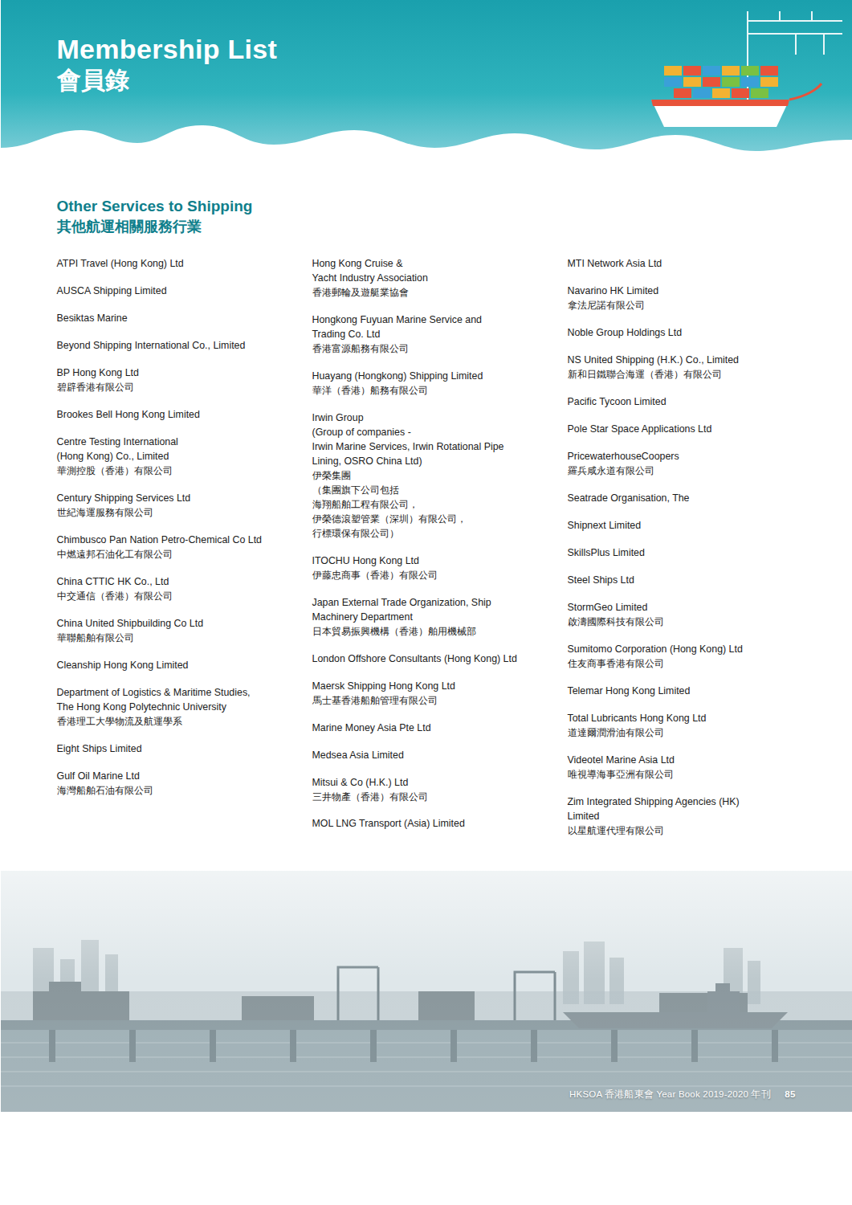Membership List會員錄
Other Services to Shipping其他航運相關服務行業
ATPI Travel (Hong Kong) Ltd
AUSCA Shipping Limited
Besiktas Marine
Beyond Shipping International Co., Limited
BP Hong Kong Ltd 碧辟香港有限公司
Brookes Bell Hong Kong Limited
Centre Testing International (Hong Kong) Co., Limited 華測控股（香港）有限公司
Century Shipping Services Ltd 世紀海運服務有限公司
Chimbusco Pan Nation Petro-Chemical Co Ltd 中燃遠邦石油化工有限公司
China CTTIC HK Co., Ltd 中交通信（香港）有限公司
China United Shipbuilding Co Ltd 華聯船舶有限公司
Cleanship Hong Kong Limited
Department of Logistics & Maritime Studies, The Hong Kong Polytechnic University 香港理工大學物流及航運學系
Eight Ships Limited
Gulf Oil Marine Ltd 海灣船舶石油有限公司
Hong Kong Cruise & Yacht Industry Association 香港郵輪及遊艇業協會
Hongkong Fuyuan Marine Service and Trading Co. Ltd 香港富源船務有限公司
Huayang (Hongkong) Shipping Limited 華洋（香港）船務有限公司
Irwin Group (Group of companies - Irwin Marine Services, Irwin Rotational Pipe Lining, OSRO China Ltd) 伊榮集團 （集團旗下公司包括 海翔船舶工程有限公司， 伊榮德滾塑管業（深圳）有限公司， 行標環保有限公司）
ITOCHU Hong Kong Ltd 伊藤忠商事（香港）有限公司
Japan External Trade Organization, Ship Machinery Department 日本貿易振興機構（香港）舶用機械部
London Offshore Consultants (Hong Kong) Ltd
Maersk Shipping Hong Kong Ltd 馬士基香港船舶管理有限公司
Marine Money Asia Pte Ltd
Medsea Asia Limited
Mitsui & Co (H.K.) Ltd 三井物產（香港）有限公司
MOL LNG Transport (Asia) Limited
MTI Network Asia Ltd
Navarino HK Limited 拿法尼諾有限公司
Noble Group Holdings Ltd
NS United Shipping (H.K.) Co., Limited 新和日鐵聯合海運（香港）有限公司
Pacific Tycoon Limited
Pole Star Space Applications Ltd
PricewaterhouseCoopers 羅兵咸永道有限公司
Seatrade Organisation, The
Shipnext Limited
SkillsPlus Limited
Steel Ships Ltd
StormGeo Limited 啟濤國際科技有限公司
Sumitomo Corporation (Hong Kong) Ltd 住友商事香港有限公司
Telemar Hong Kong Limited
Total Lubricants Hong Kong Ltd 道達爾潤滑油有限公司
Videotel Marine Asia Ltd 唯視導海事亞洲有限公司
Zim Integrated Shipping Agencies (HK) Limited 以星航運代理有限公司
HKSOA 香港船東會 Year Book 2019-2020 年刊 85